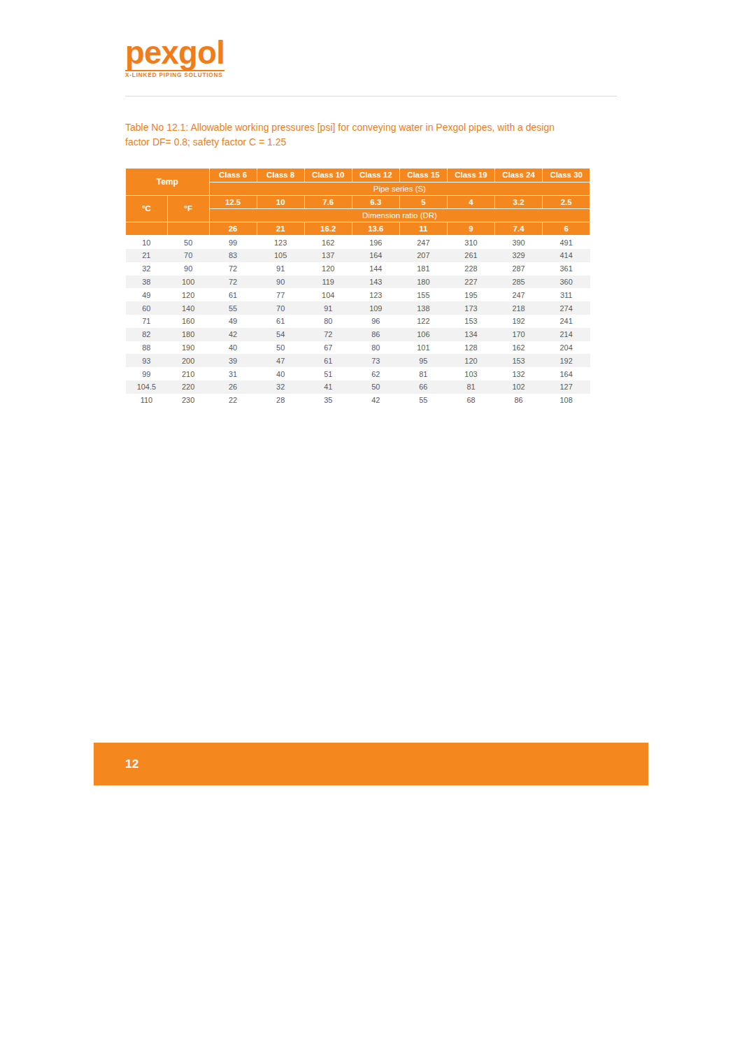pexgol X-LINKED PIPING SOLUTIONS
Table No 12.1: Allowable working pressures [psi] for conveying water in Pexgol pipes, with a design factor DF= 0.8; safety factor C = 1.25
| Temp | Class 6 | Class 8 | Class 10 | Class 12 | Class 15 | Class 19 | Class 24 | Class 30 |
| --- | --- | --- | --- | --- | --- | --- | --- | --- |
| Pipe series (S) |
| °C | °F | 12.5 | 10 | 7.6 | 6.3 | 5 | 4 | 3.2 | 2.5 |
| Dimension ratio (DR) |
| | | 26 | 21 | 16.2 | 13.6 | 11 | 9 | 7.4 | 6 |
| 10 | 50 | 99 | 123 | 162 | 196 | 247 | 310 | 390 | 491 |
| 21 | 70 | 83 | 105 | 137 | 164 | 207 | 261 | 329 | 414 |
| 32 | 90 | 72 | 91 | 120 | 144 | 181 | 228 | 287 | 361 |
| 38 | 100 | 72 | 90 | 119 | 143 | 180 | 227 | 285 | 360 |
| 49 | 120 | 61 | 77 | 104 | 123 | 155 | 195 | 247 | 311 |
| 60 | 140 | 55 | 70 | 91 | 109 | 138 | 173 | 218 | 274 |
| 71 | 160 | 49 | 61 | 80 | 96 | 122 | 153 | 192 | 241 |
| 82 | 180 | 42 | 54 | 72 | 86 | 106 | 134 | 170 | 214 |
| 88 | 190 | 40 | 50 | 67 | 80 | 101 | 128 | 162 | 204 |
| 93 | 200 | 39 | 47 | 61 | 73 | 95 | 120 | 153 | 192 |
| 99 | 210 | 31 | 40 | 51 | 62 | 81 | 103 | 132 | 164 |
| 104.5 | 220 | 26 | 32 | 41 | 50 | 66 | 81 | 102 | 127 |
| 110 | 230 | 22 | 28 | 35 | 42 | 55 | 68 | 86 | 108 |
12